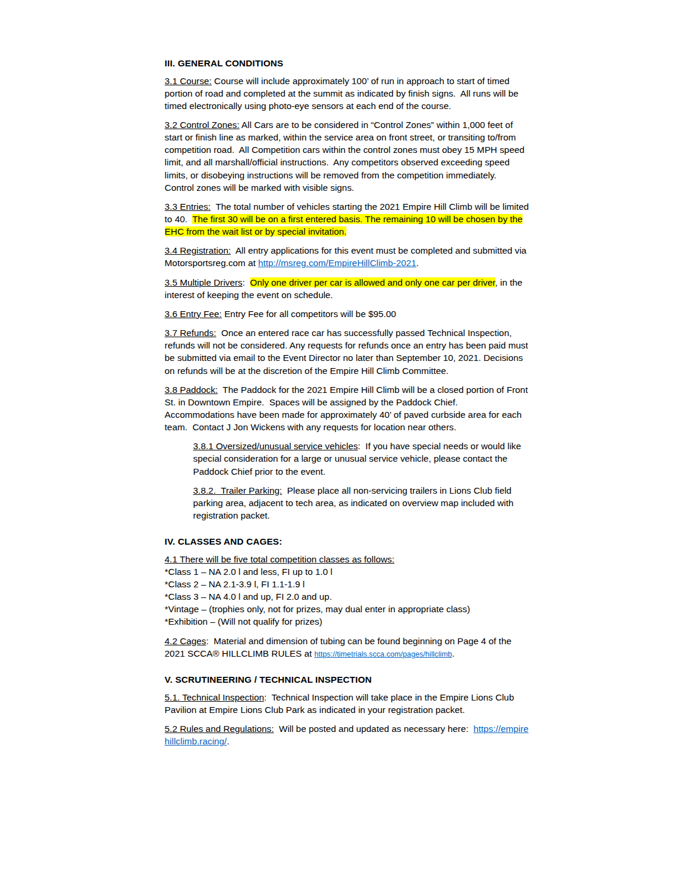III. GENERAL CONDITIONS
3.1 Course: Course will include approximately 100’ of run in approach to start of timed portion of road and completed at the summit as indicated by finish signs. All runs will be timed electronically using photo-eye sensors at each end of the course.
3.2 Control Zones: All Cars are to be considered in “Control Zones” within 1,000 feet of start or finish line as marked, within the service area on front street, or transiting to/from competition road. All Competition cars within the control zones must obey 15 MPH speed limit, and all marshall/official instructions. Any competitors observed exceeding speed limits, or disobeying instructions will be removed from the competition immediately. Control zones will be marked with visible signs.
3.3 Entries: The total number of vehicles starting the 2021 Empire Hill Climb will be limited to 40. The first 30 will be on a first entered basis. The remaining 10 will be chosen by the EHC from the wait list or by special invitation.
3.4 Registration: All entry applications for this event must be completed and submitted via Motorsportsreg.com at http://msreg.com/EmpireHillClimb-2021.
3.5 Multiple Drivers: Only one driver per car is allowed and only one car per driver, in the interest of keeping the event on schedule.
3.6 Entry Fee: Entry Fee for all competitors will be $95.00
3.7 Refunds: Once an entered race car has successfully passed Technical Inspection, refunds will not be considered. Any requests for refunds once an entry has been paid must be submitted via email to the Event Director no later than September 10, 2021. Decisions on refunds will be at the discretion of the Empire Hill Climb Committee.
3.8 Paddock: The Paddock for the 2021 Empire Hill Climb will be a closed portion of Front St. in Downtown Empire. Spaces will be assigned by the Paddock Chief. Accommodations have been made for approximately 40’ of paved curbside area for each team. Contact J Jon Wickens with any requests for location near others.
3.8.1 Oversized/unusual service vehicles: If you have special needs or would like special consideration for a large or unusual service vehicle, please contact the Paddock Chief prior to the event.
3.8.2. Trailer Parking: Please place all non-servicing trailers in Lions Club field parking area, adjacent to tech area, as indicated on overview map included with registration packet.
IV. CLASSES AND CAGES:
4.1 There will be five total competition classes as follows:
*Class 1 – NA 2.0 l and less, FI up to 1.0 l
*Class 2 – NA 2.1-3.9 l, FI 1.1-1.9 l
*Class 3 – NA 4.0 l and up, FI 2.0 and up.
*Vintage – (trophies only, not for prizes, may dual enter in appropriate class)
*Exhibition – (Will not qualify for prizes)
4.2 Cages: Material and dimension of tubing can be found beginning on Page 4 of the 2021 SCCA® HILLCLIMB RULES at https://timetrials.scca.com/pages/hillclimb.
V. SCRUTINEERING / TECHNICAL INSPECTION
5.1. Technical Inspection: Technical Inspection will take place in the Empire Lions Club Pavilion at Empire Lions Club Park as indicated in your registration packet.
5.2 Rules and Regulations: Will be posted and updated as necessary here: https://empirehillclimb.racing/.